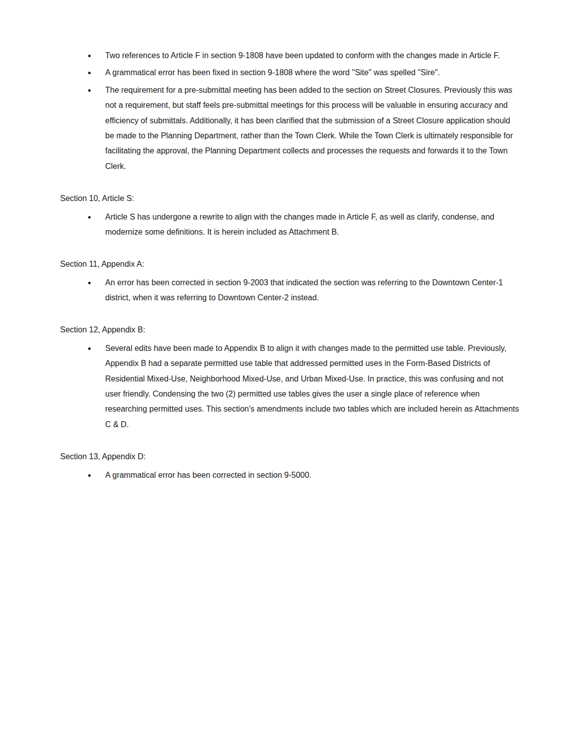Two references to Article F in section 9-1808 have been updated to conform with the changes made in Article F.
A grammatical error has been fixed in section 9-1808 where the word "Site" was spelled "Sire".
The requirement for a pre-submittal meeting has been added to the section on Street Closures. Previously this was not a requirement, but staff feels pre-submittal meetings for this process will be valuable in ensuring accuracy and efficiency of submittals. Additionally, it has been clarified that the submission of a Street Closure application should be made to the Planning Department, rather than the Town Clerk. While the Town Clerk is ultimately responsible for facilitating the approval, the Planning Department collects and processes the requests and forwards it to the Town Clerk.
Section 10, Article S:
Article S has undergone a rewrite to align with the changes made in Article F, as well as clarify, condense, and modernize some definitions. It is herein included as Attachment B.
Section 11, Appendix A:
An error has been corrected in section 9-2003 that indicated the section was referring to the Downtown Center-1 district, when it was referring to Downtown Center-2 instead.
Section 12, Appendix B:
Several edits have been made to Appendix B to align it with changes made to the permitted use table. Previously, Appendix B had a separate permitted use table that addressed permitted uses in the Form-Based Districts of Residential Mixed-Use, Neighborhood Mixed-Use, and Urban Mixed-Use. In practice, this was confusing and not user friendly. Condensing the two (2) permitted use tables gives the user a single place of reference when researching permitted uses. This section's amendments include two tables which are included herein as Attachments C & D.
Section 13, Appendix D:
A grammatical error has been corrected in section 9-5000.